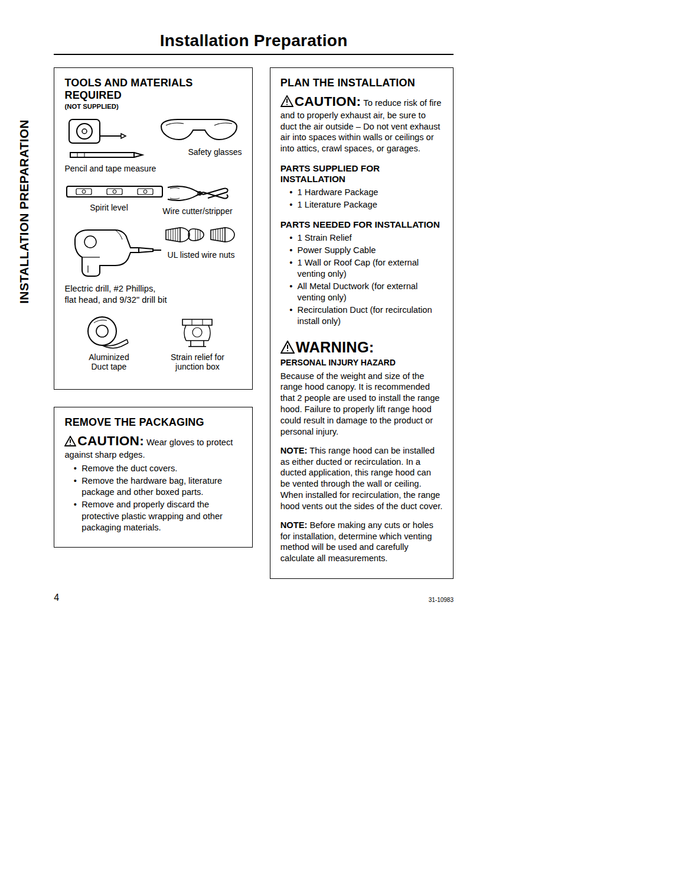INSTALLATION PREPARATION
Installation Preparation
TOOLS AND MATERIALS REQUIRED
(NOT SUPPLIED)
Safety glasses
Pencil and tape measure
Spirit level
Wire cutter/stripper
UL listed wire nuts
Electric drill, #2 Phillips,
flat head, and 9/32" drill bit
Aluminized
Duct tape
Strain relief for
junction box
REMOVE THE PACKAGING
CAUTION: Wear gloves to protect against sharp edges.
Remove the duct covers.
Remove the hardware bag, literature package and other boxed parts.
Remove and properly discard the protective plastic wrapping and other packaging materials.
PLAN THE INSTALLATION
CAUTION: To reduce risk of fire and to properly exhaust air, be sure to duct the air outside – Do not vent exhaust air into spaces within walls or ceilings or into attics, crawl spaces, or garages.
PARTS SUPPLIED FOR INSTALLATION
1 Hardware Package
1 Literature Package
PARTS NEEDED FOR INSTALLATION
1 Strain Relief
Power Supply Cable
1 Wall or Roof Cap (for external venting only)
All Metal Ductwork (for external venting only)
Recirculation Duct (for recirculation install only)
WARNING:
PERSONAL INJURY HAZARD
Because of the weight and size of the range hood canopy. It is recommended that 2 people are used to install the range hood. Failure to properly lift range hood could result in damage to the product or personal injury.
NOTE: This range hood can be installed as either ducted or recirculation. In a ducted application, this range hood can be vented through the wall or ceiling. When installed for recirculation, the range hood vents out the sides of the duct cover.
NOTE: Before making any cuts or holes for installation, determine which venting method will be used and carefully calculate all measurements.
4
31-10983